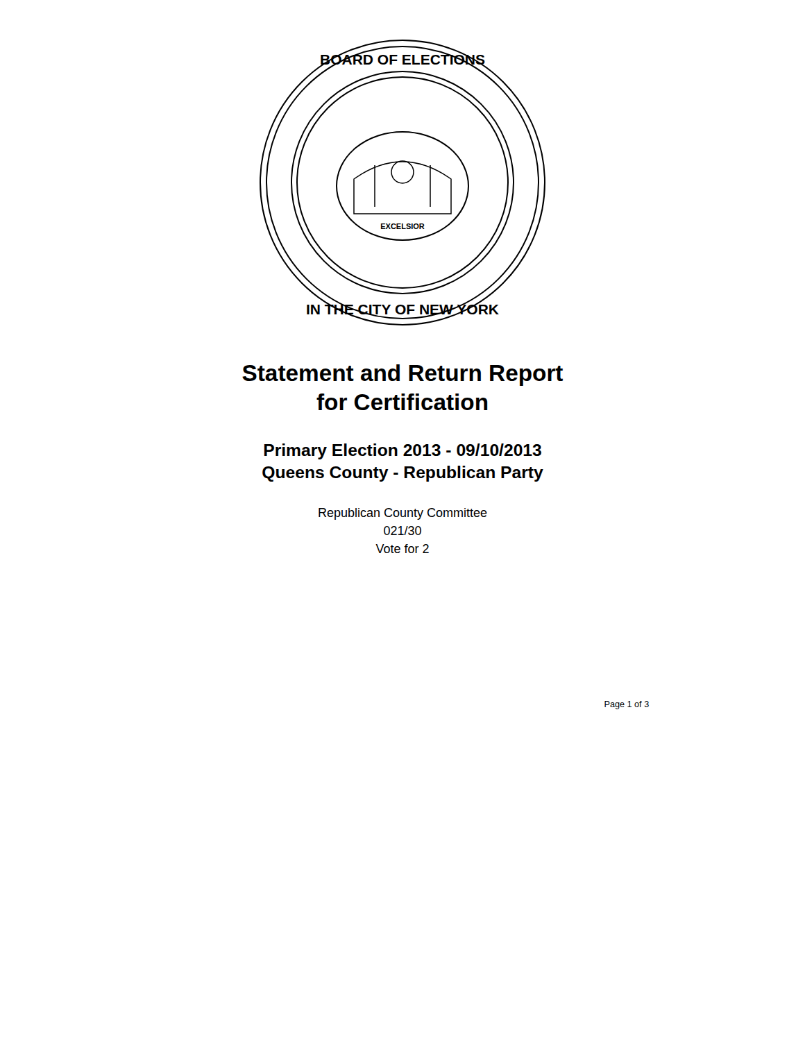Statement and Return Report
for Certification
Primary Election 2013 - 09/10/2013
Queens County - Republican Party
Republican County Committee
021/30
Vote for 2
Page 1 of 3